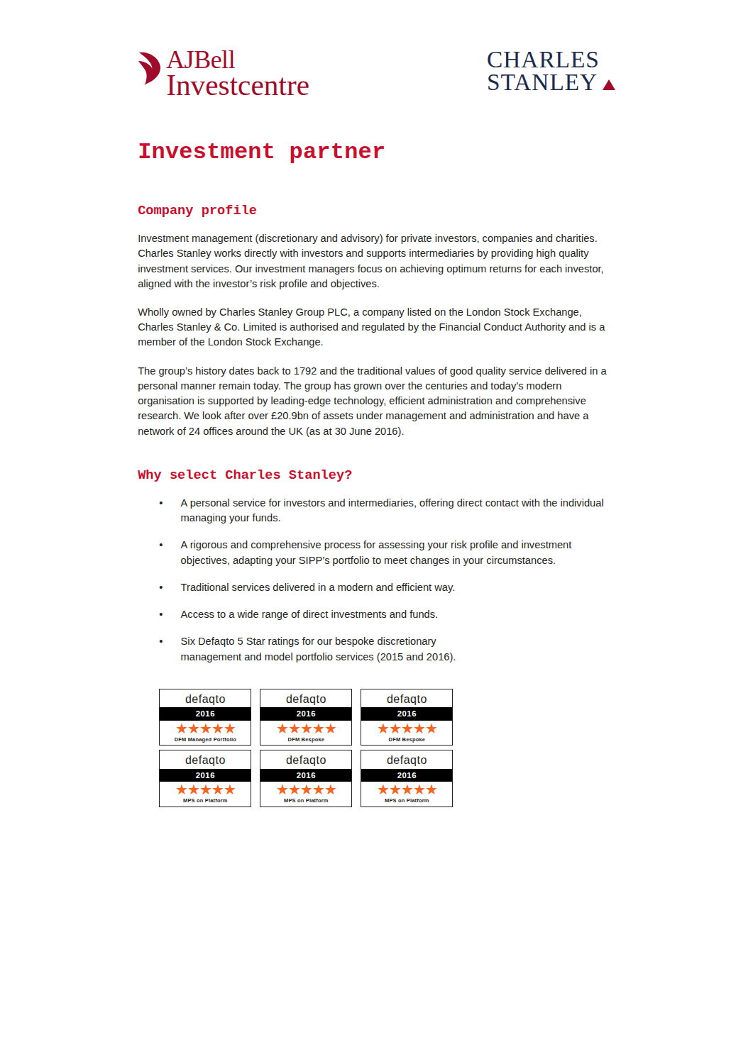AJBell Investcentre
CHARLES STANLEY
Investment partner
Company profile
Investment management (discretionary and advisory) for private investors, companies and charities. Charles Stanley works directly with investors and supports intermediaries by providing high quality investment services. Our investment managers focus on achieving optimum returns for each investor, aligned with the investor’s risk profile and objectives.
Wholly owned by Charles Stanley Group PLC, a company listed on the London Stock Exchange, Charles Stanley & Co. Limited is authorised and regulated by the Financial Conduct Authority and is a member of the London Stock Exchange.
The group’s history dates back to 1792 and the traditional values of good quality service delivered in a personal manner remain today. The group has grown over the centuries and today’s modern organisation is supported by leading-edge technology, efficient administration and comprehensive research. We look after over £20.9bn of assets under management and administration and have a network of 24 offices around the UK (as at 30 June 2016).
Why select Charles Stanley?
A personal service for investors and intermediaries, offering direct contact with the individual managing your funds.
A rigorous and comprehensive process for assessing your risk profile and investment objectives, adapting your SIPP’s portfolio to meet changes in your circumstances.
Traditional services delivered in a modern and efficient way.
Access to a wide range of direct investments and funds.
Six Defaqto 5 Star ratings for our bespoke discretionary
management and model portfolio services (2015 and 2016).
defaqto
2016
★★★★★
DFM Managed Portfolio
defaqto
2016
★★★★★
DFM Bespoke
defaqto
2016
★★★★★
DFM Bespoke
defaqto
2016
★★★★★
MPS on Platform
defaqto
2016
★★★★★
MPS on Platform
defaqto
2016
★★★★★
MPS on Platform